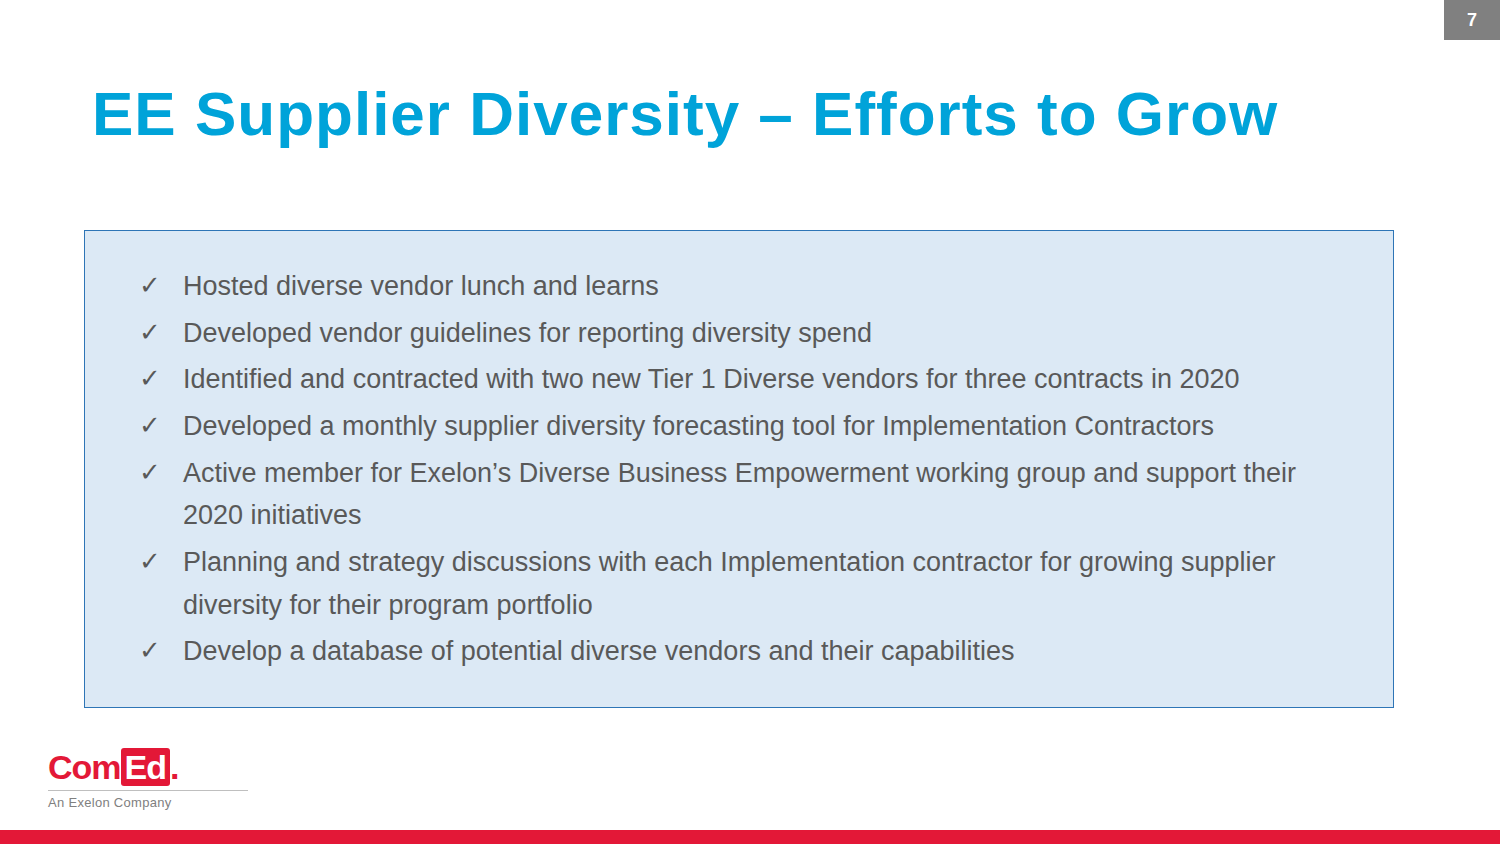7
EE Supplier Diversity – Efforts to Grow
Hosted diverse vendor lunch and learns
Developed vendor guidelines for reporting diversity spend
Identified and contracted with two new Tier 1 Diverse vendors for three contracts in 2020
Developed a monthly supplier diversity forecasting tool for Implementation Contractors
Active member for Exelon’s Diverse Business Empowerment working group and support their 2020 initiatives
Planning and strategy discussions with each Implementation contractor for growing supplier diversity for their program portfolio
Develop a database of potential diverse vendors and their capabilities
ComEd.
An Exelon Company